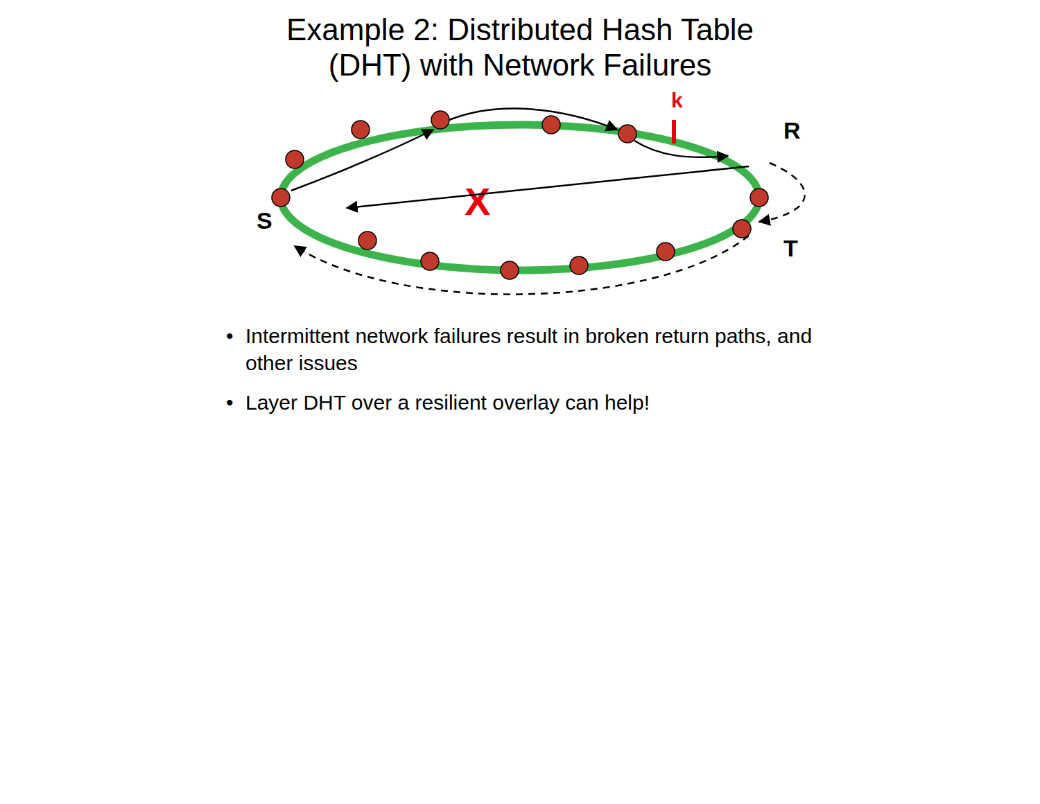Example 2: Distributed Hash Table
(DHT) with Network Failures
S R T k X
Intermittent network failures result in broken return paths, and other issues
Layer DHT over a resilient overlay can help!